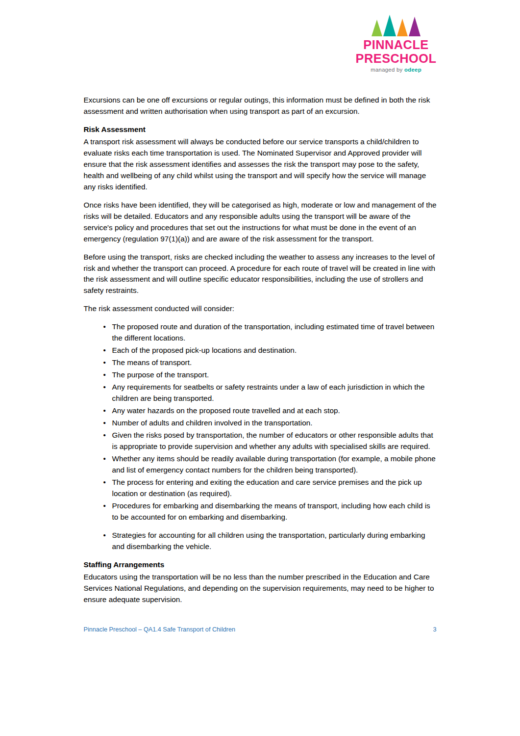PINNACLEPRESCHOOL
managed by odeep
Excursions can be one off excursions or regular outings, this information must be defined in both the risk assessment and written authorisation when using transport as part of an excursion.
Risk Assessment
A transport risk assessment will always be conducted before our service transports a child/children to evaluate risks each time transportation is used. The Nominated Supervisor and Approved provider will ensure that the risk assessment identifies and assesses the risk the transport may pose to the safety, health and wellbeing of any child whilst using the transport and will specify how the service will manage any risks identified.
Once risks have been identified, they will be categorised as high, moderate or low and management of the risks will be detailed. Educators and any responsible adults using the transport will be aware of the service's policy and procedures that set out the instructions for what must be done in the event of an emergency (regulation 97(1)(a)) and are aware of the risk assessment for the transport.
Before using the transport, risks are checked including the weather to assess any increases to the level of risk and whether the transport can proceed. A procedure for each route of travel will be created in line with the risk assessment and will outline specific educator responsibilities, including the use of strollers and safety restraints.
The risk assessment conducted will consider:
The proposed route and duration of the transportation, including estimated time of travel between the different locations.
Each of the proposed pick-up locations and destination.
The means of transport.
The purpose of the transport.
Any requirements for seatbelts or safety restraints under a law of each jurisdiction in which the children are being transported.
Any water hazards on the proposed route travelled and at each stop.
Number of adults and children involved in the transportation.
Given the risks posed by transportation, the number of educators or other responsible adults that is appropriate to provide supervision and whether any adults with specialised skills are required.
Whether any items should be readily available during transportation (for example, a mobile phone and list of emergency contact numbers for the children being transported).
The process for entering and exiting the education and care service premises and the pick up location or destination (as required).
Procedures for embarking and disembarking the means of transport, including how each child is to be accounted for on embarking and disembarking.
Strategies for accounting for all children using the transportation, particularly during embarking and disembarking the vehicle.
Staffing Arrangements
Educators using the transportation will be no less than the number prescribed in the Education and Care Services National Regulations, and depending on the supervision requirements, may need to be higher to ensure adequate supervision.
Pinnacle Preschool – QA1.4 Safe Transport of Children 3